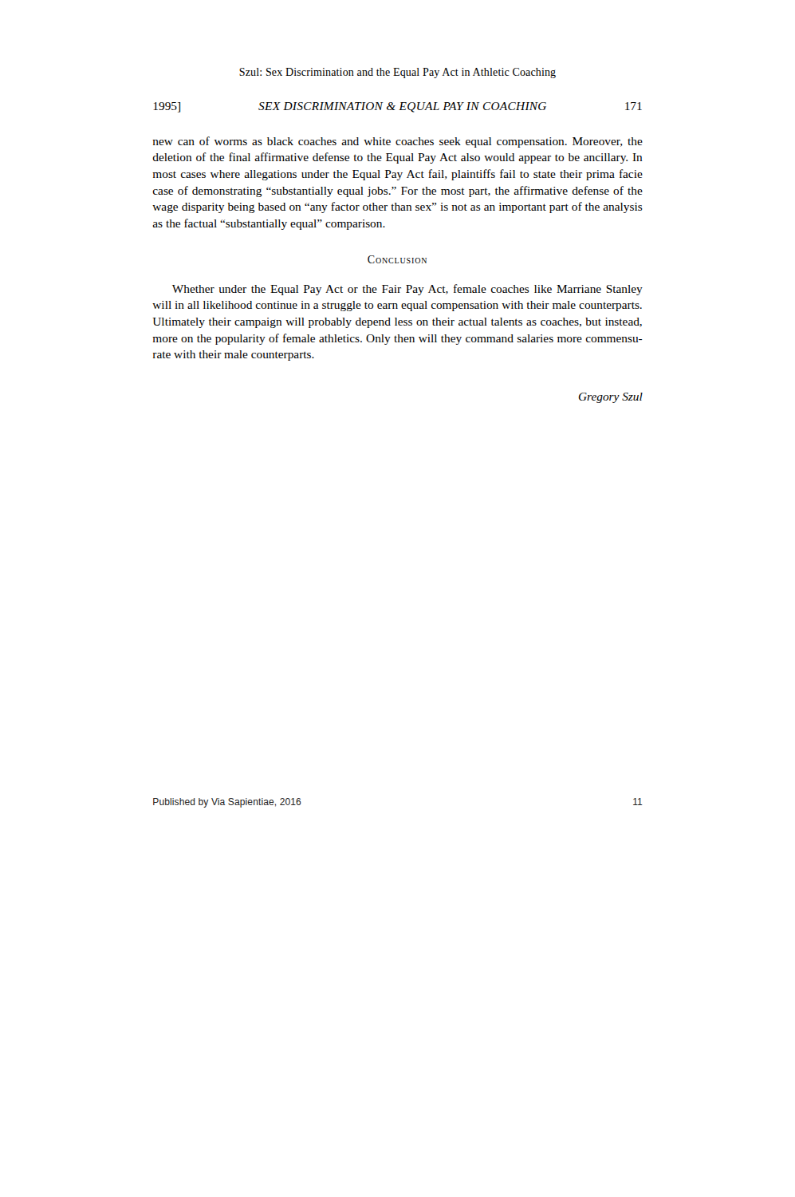Szul: Sex Discrimination and the Equal Pay Act in Athletic Coaching
1995] SEX DISCRIMINATION & EQUAL PAY IN COACHING 171
new can of worms as black coaches and white coaches seek equal compensation. Moreover, the deletion of the final affirmative defense to the Equal Pay Act also would appear to be ancillary. In most cases where allegations under the Equal Pay Act fail, plaintiffs fail to state their prima facie case of demonstrating “substantially equal jobs.” For the most part, the affirmative defense of the wage disparity being based on “any factor other than sex” is not as an important part of the analysis as the factual “substantially equal” comparison.
Conclusion
Whether under the Equal Pay Act or the Fair Pay Act, female coaches like Marriane Stanley will in all likelihood continue in a struggle to earn equal compensation with their male counterparts. Ultimately their campaign will probably depend less on their actual talents as coaches, but instead, more on the popularity of female athletics. Only then will they command salaries more commensurate with their male counterparts.
Gregory Szul
Published by Via Sapientiae, 2016 11